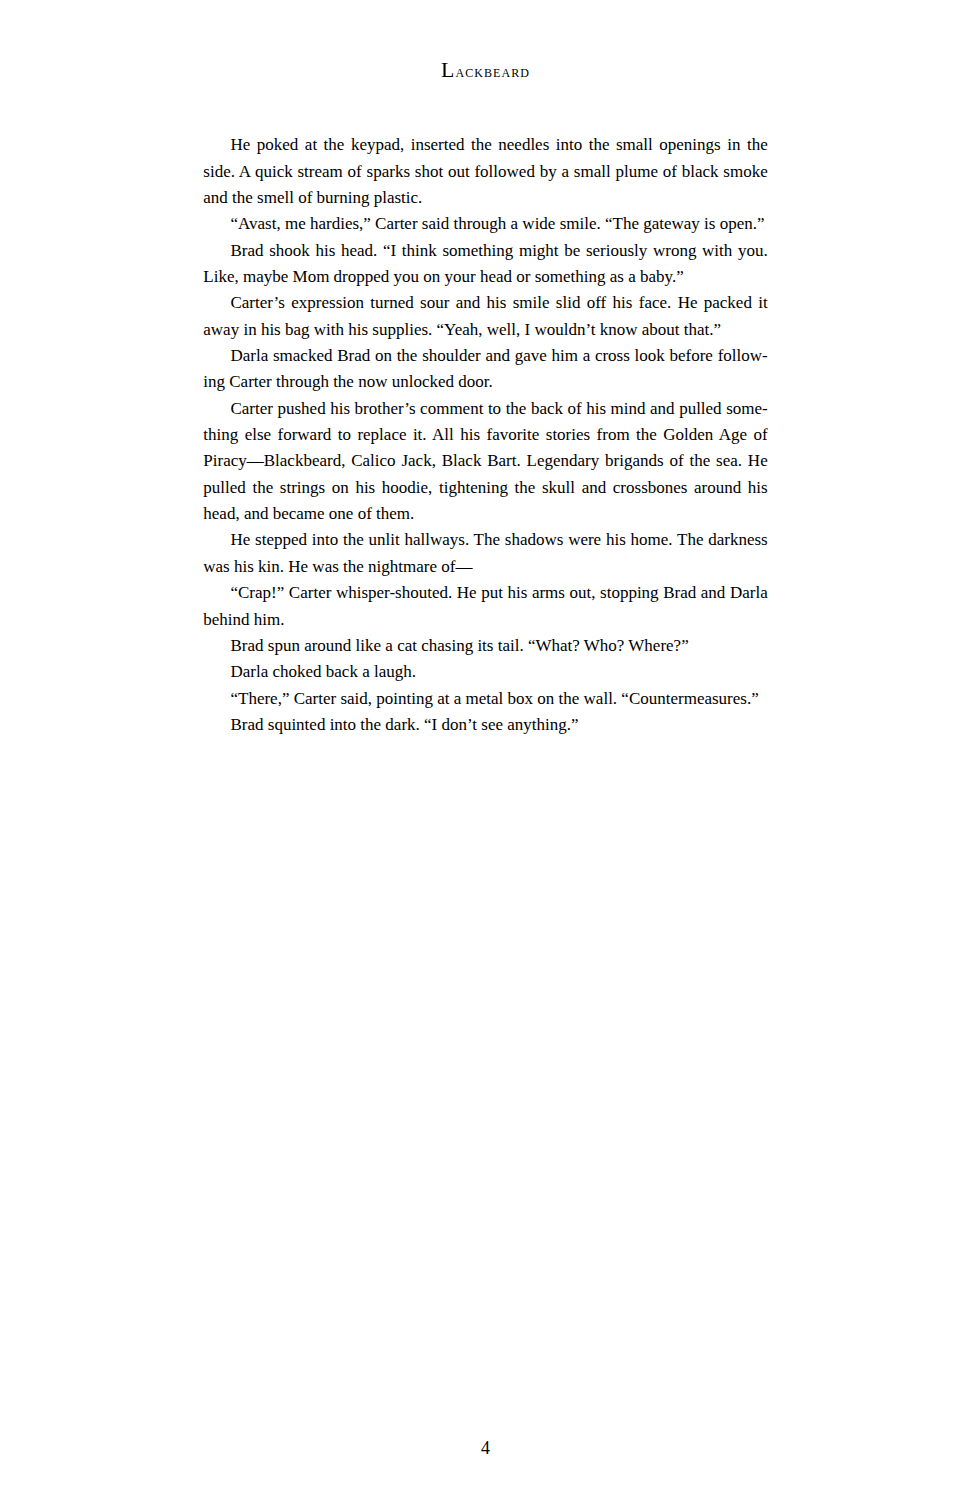Lackbeard
He poked at the keypad, inserted the needles into the small openings in the side. A quick stream of sparks shot out followed by a small plume of black smoke and the smell of burning plastic.
“Avast, me hardies,” Carter said through a wide smile. “The gateway is open.”
Brad shook his head. “I think something might be seriously wrong with you. Like, maybe Mom dropped you on your head or something as a baby.”
Carter’s expression turned sour and his smile slid off his face. He packed it away in his bag with his supplies. “Yeah, well, I wouldn’t know about that.”
Darla smacked Brad on the shoulder and gave him a cross look before following Carter through the now unlocked door.
Carter pushed his brother’s comment to the back of his mind and pulled something else forward to replace it. All his favorite stories from the Golden Age of Piracy—Blackbeard, Calico Jack, Black Bart. Legendary brigands of the sea. He pulled the strings on his hoodie, tightening the skull and crossbones around his head, and became one of them.
He stepped into the unlit hallways. The shadows were his home. The darkness was his kin. He was the nightmare of—
“Crap!” Carter whisper-shouted. He put his arms out, stopping Brad and Darla behind him.
Brad spun around like a cat chasing its tail. “What? Who? Where?”
Darla choked back a laugh.
“There,” Carter said, pointing at a metal box on the wall. “Countermeasures.”
Brad squinted into the dark. “I don’t see anything.”
4